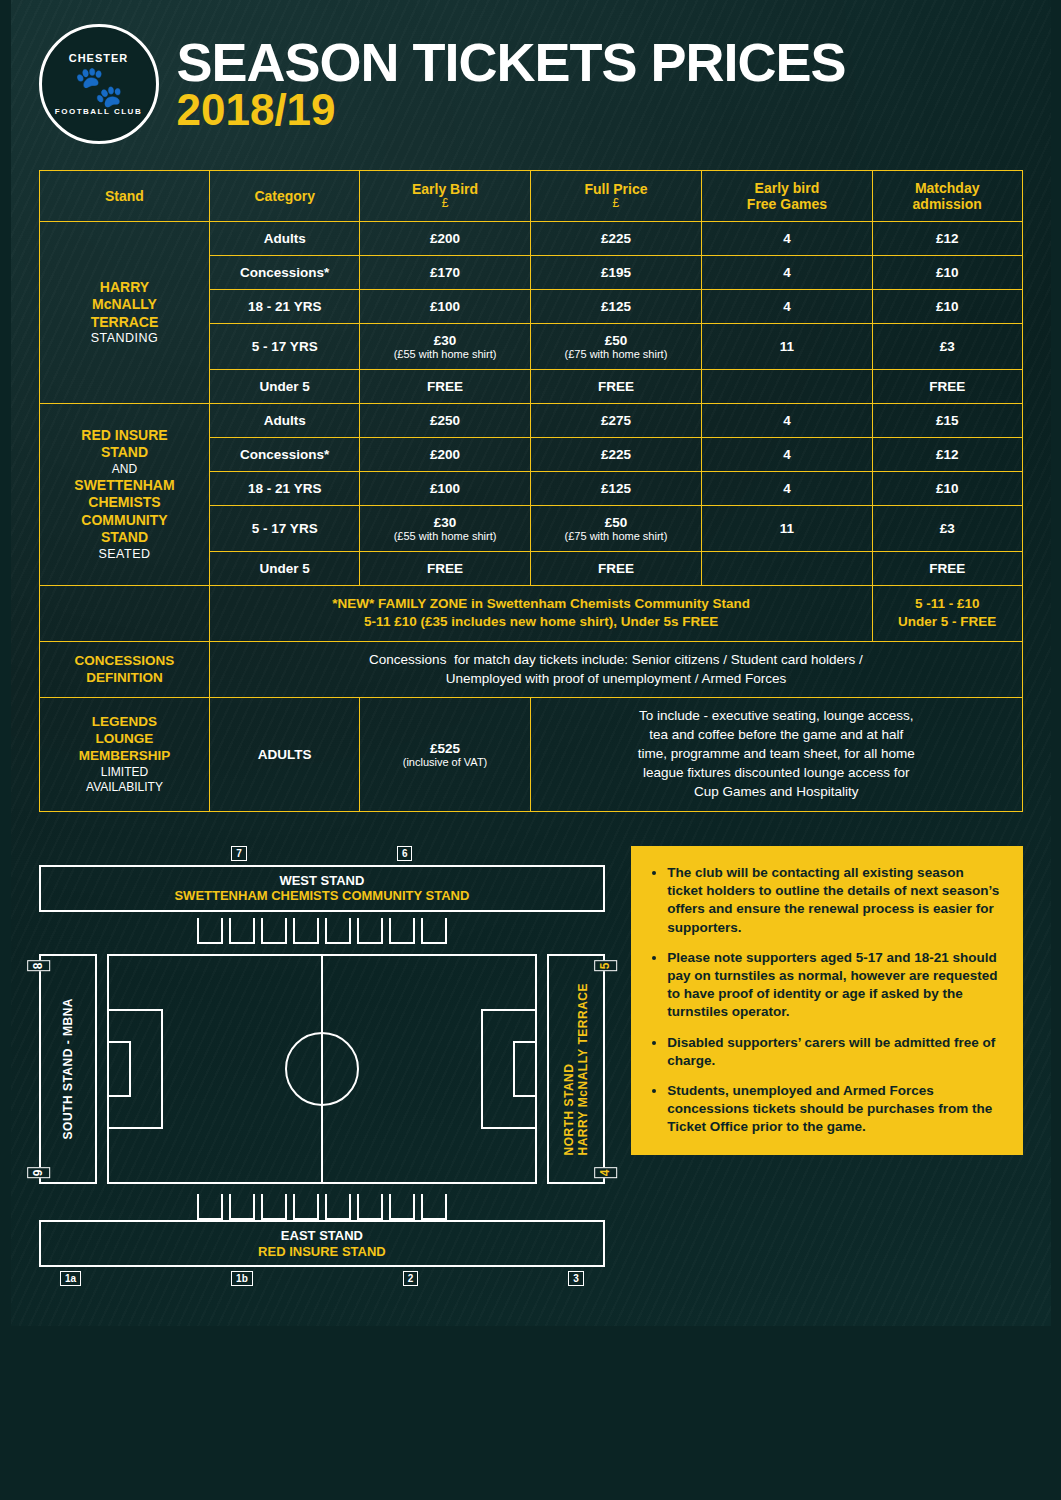Chester
🐾
Football Club
Season Tickets Prices 2018/19
| Stand | Category | Early Bird £ | Full Price £ | Early bird Free Games | Matchday admission |
| --- | --- | --- | --- | --- | --- |
| HARRY McNALLY TERRACE STANDING | Adults | £200 | £225 | 4 | £12 |
| Concessions* | £170 | £195 | 4 | £10 |
| 18 - 21 YRS | £100 | £125 | 4 | £10 |
| 5 - 17 YRS | £30 (£55 with home shirt) | £50 (£75 with home shirt) | 11 | £3 |
| Under 5 | FREE | FREE | | FREE |
| RED INSURE STAND AND SWETTENHAM CHEMISTS COMMUNITY STAND SEATED | Adults | £250 | £275 | 4 | £15 |
| Concessions* | £200 | £225 | 4 | £12 |
| 18 - 21 YRS | £100 | £125 | 4 | £10 |
| 5 - 17 YRS | £30 (£55 with home shirt) | £50 (£75 with home shirt) | 11 | £3 |
| Under 5 | FREE | FREE | | FREE |
| | *NEW* FAMILY ZONE in Swettenham Chemists Community Stand 5-11 £10 (£35 includes new home shirt), Under 5s FREE | 5 -11 - £10 Under 5 - FREE |
| CONCESSIONS DEFINITION | Concessions for match day tickets include: Senior citizens / Student card holders / Unemployed with proof of unemployment / Armed Forces |
| LEGENDS LOUNGE MEMBERSHIP LIMITED AVAILABILITY | ADULTS | £525 (inclusive of VAT) | To include - executive seating, lounge access, tea and coffee before the game and at half time, programme and team sheet, for all home league fixtures discounted lounge access for Cup Games and Hospitality |
7 6
WEST STAND
SWETTENHAM CHEMISTS COMMUNITY STAND
SOUTH STAND - MBNA
8 9
NORTH STAND
HARRY McNALLY TERRACE
5 4
EAST STAND
RED INSURE STAND
1a 1b 23
The club will be contacting all existing season ticket holders to outline the details of next season’s offers and ensure the renewal process is easier for supporters.
Please note supporters aged 5-17 and 18-21 should pay on turnstiles as normal, however are requested to have proof of identity or age if asked by the turnstiles operator.
Disabled supporters’ carers will be admitted free of charge.
Students, unemployed and Armed Forces concessions tickets should be purchases from the Ticket Office prior to the game.